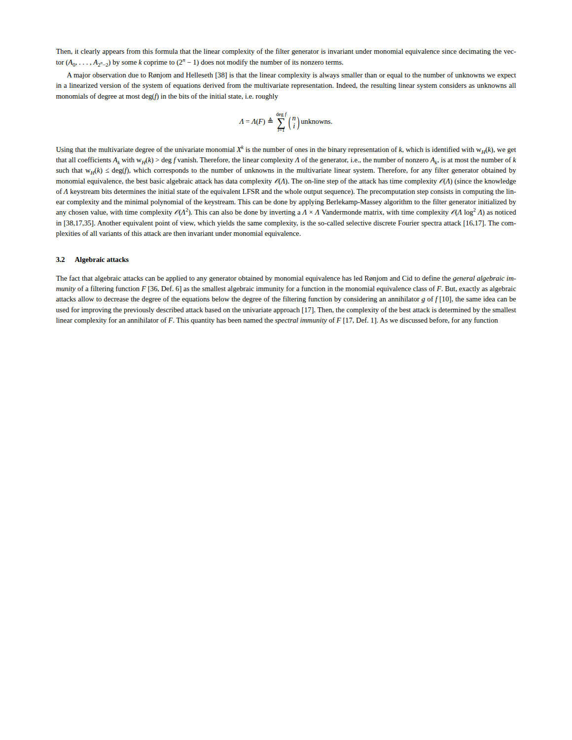Then, it clearly appears from this formula that the linear complexity of the filter generator is invariant under monomial equivalence since decimating the vector (A0, . . . , A2n−2) by some k coprime to (2n − 1) does not modify the number of its nonzero terms.
A major observation due to Rønjom and Helleseth [38] is that the linear complexity is always smaller than or equal to the number of unknowns we expect in a linearized version of the system of equations derived from the multivariate representation. Indeed, the resulting linear system considers as unknowns all monomials of degree at most deg(f) in the bits of the initial state, i.e. roughly
Λ = Λ(F) ≜ deg f
∑
i=1 (n
i) unknowns.
Using that the multivariate degree of the univariate monomial Xk is the number of ones in the binary representation of k, which is identified with wH(k), we get that all coefficients Ak with wH(k) > deg f vanish. Therefore, the linear complexity Λ of the generator, i.e., the number of nonzero Ak, is at most the number of k such that wH(k) ≤ deg(f), which corresponds to the number of unknowns in the multivariate linear system. Therefore, for any filter generator obtained by monomial equivalence, the best basic algebraic attack has data complexity 𝒪(Λ). The on-line step of the attack has time complexity 𝒪(Λ) (since the knowledge of Λ keystream bits determines the initial state of the equivalent LFSR and the whole output sequence). The precomputation step consists in computing the linear complexity and the minimal polynomial of the keystream. This can be done by applying Berlekamp-Massey algorithm to the filter generator initialized by any chosen value, with time complexity 𝒪(Λ2). This can also be done by inverting a Λ × Λ Vandermonde matrix, with time complexity 𝒪(Λ log2 Λ) as noticed in [38,17,35]. Another equivalent point of view, which yields the same complexity, is the so-called selective discrete Fourier spectra attack [16,17]. The complexities of all variants of this attack are then invariant under monomial equivalence.
3.2 Algebraic attacks
The fact that algebraic attacks can be applied to any generator obtained by monomial equivalence has led Rønjom and Cid to define the general algebraic immunity of a filtering function F [36, Def. 6] as the smallest algebraic immunity for a function in the monomial equivalence class of F. But, exactly as algebraic attacks allow to decrease the degree of the equations below the degree of the filtering function by considering an annihilator g of f [10], the same idea can be used for improving the previously described attack based on the univariate approach [17]. Then, the complexity of the best attack is determined by the smallest linear complexity for an annihilator of F. This quantity has been named the spectral immunity of F [17, Def. 1]. As we discussed before, for any function